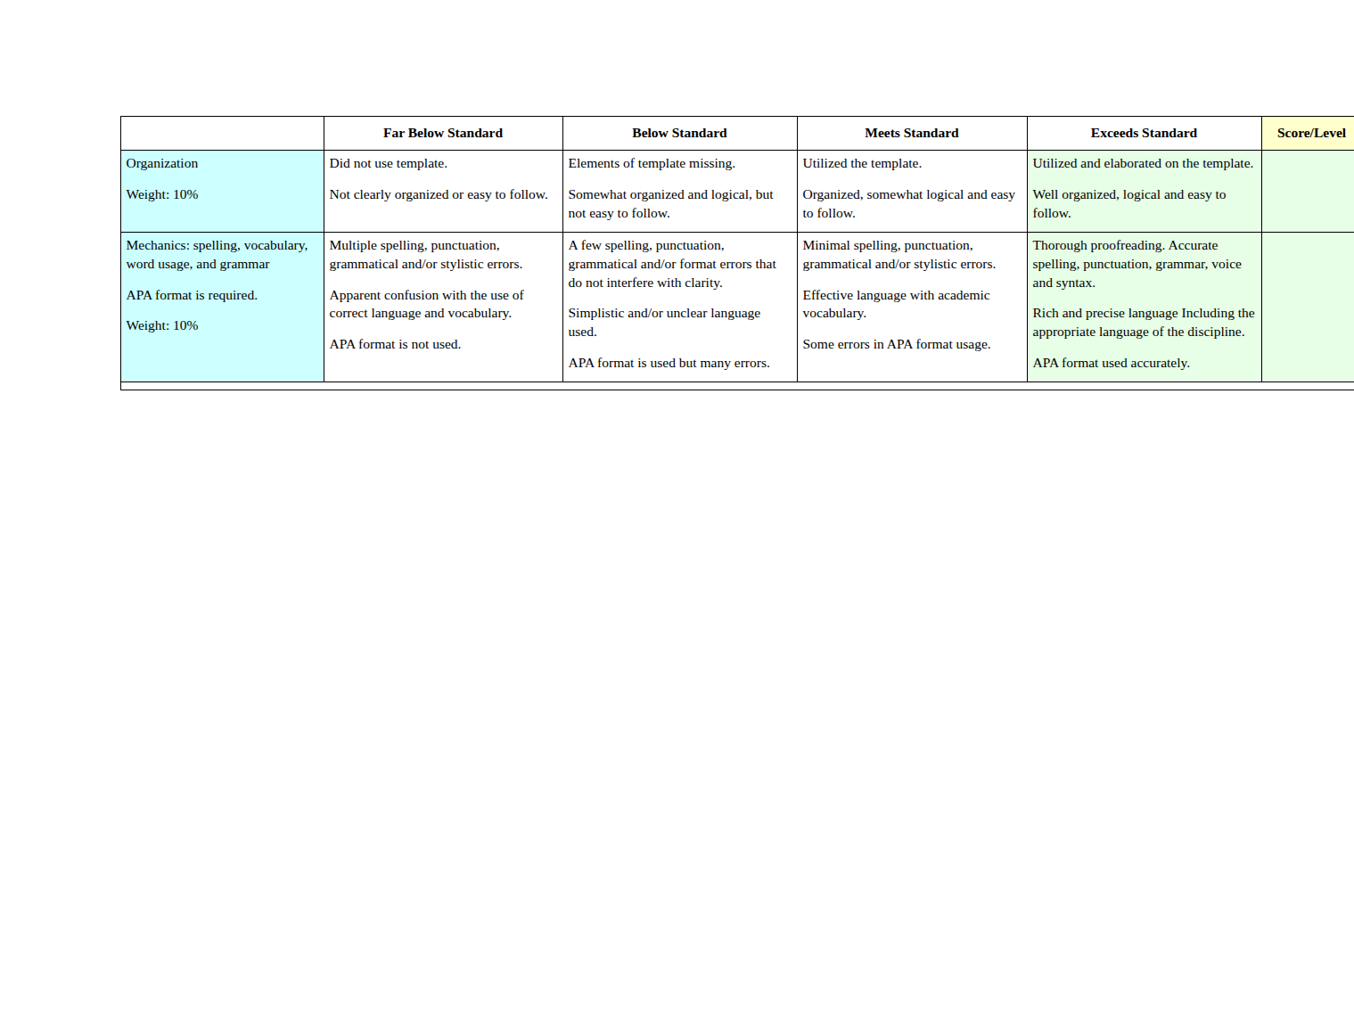| | Far Below Standard | Below Standard | Meets Standard | Exceeds Standard | Score/Level |
| --- | --- | --- | --- | --- | --- |
| Organization Weight: 10% | Did not use template. Not clearly organized or easy to follow. | Elements of template missing. Somewhat organized and logical, but not easy to follow. | Utilized the template. Organized, somewhat logical and easy to follow. | Utilized and elaborated on the template. Well organized, logical and easy to follow. | |
| Mechanics: spelling, vocabulary, word usage, and grammar APA format is required. Weight: 10% | Multiple spelling, punctuation, grammatical and/or stylistic errors. Apparent confusion with the use of correct language and vocabulary. APA format is not used. | A few spelling, punctuation, grammatical and/or format errors that do not interfere with clarity. Simplistic and/or unclear language used. APA format is used but many errors. | Minimal spelling, punctuation, grammatical and/or stylistic errors. Effective language with academic vocabulary. Some errors in APA format usage. | Thorough proofreading. Accurate spelling, punctuation, grammar, voice and syntax. Rich and precise language Including the appropriate language of the discipline. APA format used accurately. | |